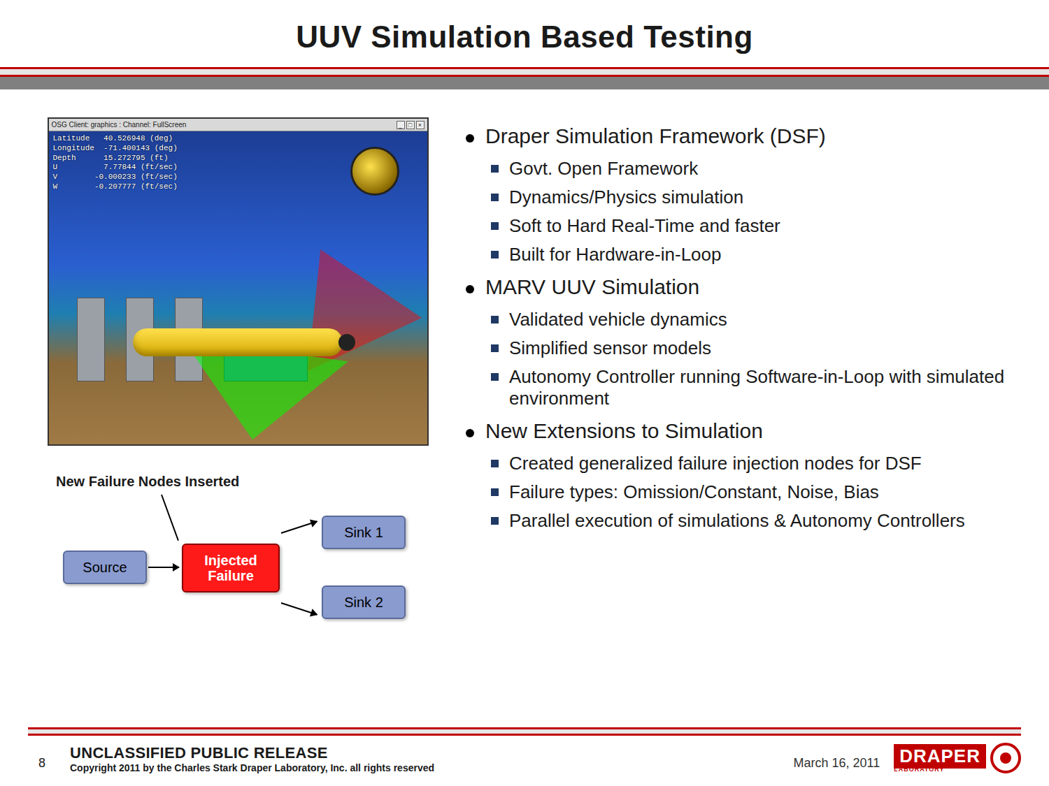UUV Simulation Based Testing
OSG Client: graphics : Channel: FullScreen _□×
Latitude 40.526948 (deg)
Longitude -71.400143 (deg)
Depth 15.272795 (ft)
U 7.77844 (ft/sec)
V -0.000233 (ft/sec)
W -0.207777 (ft/sec)
New Failure Nodes Inserted
Source
Injected
Failure
Sink 1
Sink 2
Draper Simulation Framework (DSF)
Govt. Open Framework
Dynamics/Physics simulation
Soft to Hard Real-Time and faster
Built for Hardware-in-Loop
MARV UUV Simulation
Validated vehicle dynamics
Simplified sensor models
Autonomy Controller running Software-in-Loop with simulated environment
New Extensions to Simulation
Created generalized failure injection nodes for DSF
Failure types: Omission/Constant, Noise, Bias
Parallel execution of simulations & Autonomy Controllers
8
UNCLASSIFIED PUBLIC RELEASE
Copyright 2011 by the Charles Stark Draper Laboratory, Inc. all rights reserved
March 16, 2011
DRAPER
LABORATORY